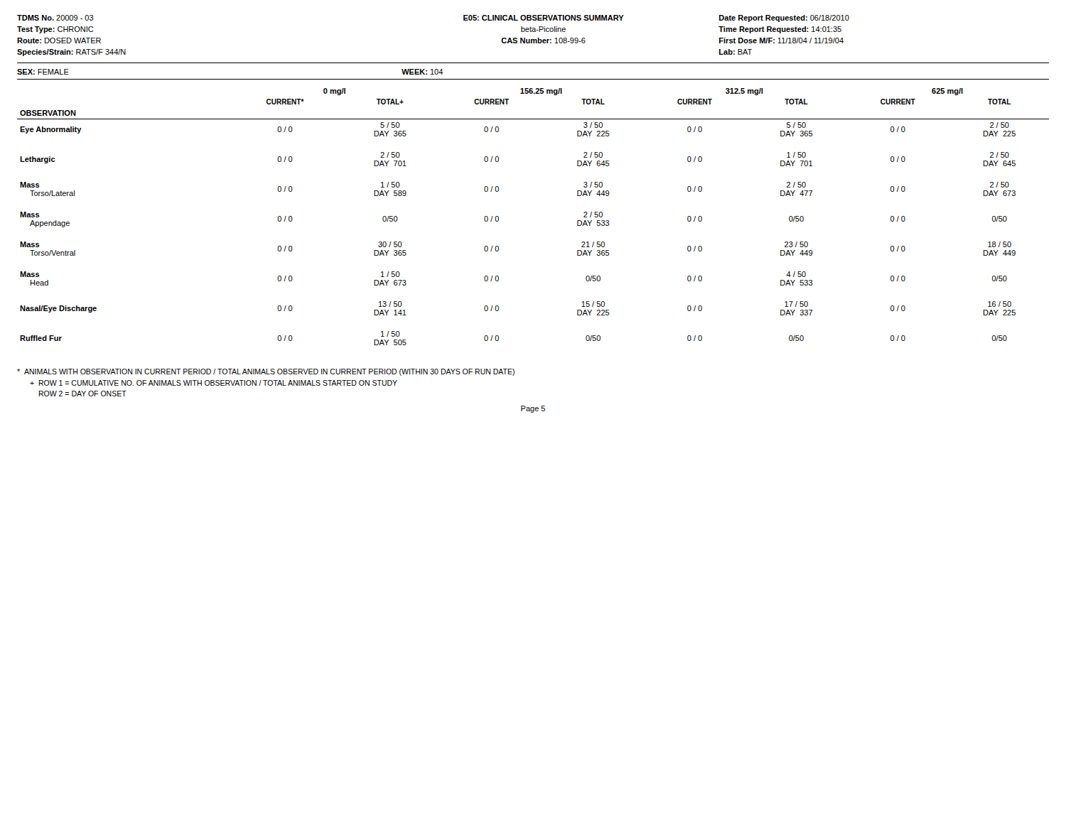| TDMS No. 20009 - 03 Test Type: CHRONIC Route: DOSED WATER Species/Strain: RATS/F 344/N | E05: CLINICAL OBSERVATIONS SUMMARY beta-Picoline CAS Number: 108-99-6 | Date Report Requested: 06/18/2010 Time Report Requested: 14:01:35 First Dose M/F: 11/18/04 / 11/19/04 Lab: BAT |
| SEX: FEMALE | WEEK: 104 | |
| | 0 mg/l | 156.25 mg/l | 312.5 mg/l | 625 mg/l |
| --- | --- | --- | --- | --- |
| CURRENT* | TOTAL+ | CURRENT | TOTAL | CURRENT | TOTAL | CURRENT | TOTAL |
| OBSERVATION | |
| Eye Abnormality | 0 / 0 | 5 / 50 DAY 365 | 0 / 0 | 3 / 50 DAY 225 | 0 / 0 | 5 / 50 DAY 365 | 0 / 0 | 2 / 50 DAY 225 |
| Lethargic | 0 / 0 | 2 / 50 DAY 701 | 0 / 0 | 2 / 50 DAY 645 | 0 / 0 | 1 / 50 DAY 701 | 0 / 0 | 2 / 50 DAY 645 |
| Mass Torso/Lateral | 0 / 0 | 1 / 50 DAY 589 | 0 / 0 | 3 / 50 DAY 449 | 0 / 0 | 2 / 50 DAY 477 | 0 / 0 | 2 / 50 DAY 673 |
| Mass Appendage | 0 / 0 | 0/50 | 0 / 0 | 2 / 50 DAY 533 | 0 / 0 | 0/50 | 0 / 0 | 0/50 |
| Mass Torso/Ventral | 0 / 0 | 30 / 50 DAY 365 | 0 / 0 | 21 / 50 DAY 365 | 0 / 0 | 23 / 50 DAY 449 | 0 / 0 | 18 / 50 DAY 449 |
| Mass Head | 0 / 0 | 1 / 50 DAY 673 | 0 / 0 | 0/50 | 0 / 0 | 4 / 50 DAY 533 | 0 / 0 | 0/50 |
| Nasal/Eye Discharge | 0 / 0 | 13 / 50 DAY 141 | 0 / 0 | 15 / 50 DAY 225 | 0 / 0 | 17 / 50 DAY 337 | 0 / 0 | 16 / 50 DAY 225 |
| Ruffled Fur | 0 / 0 | 1 / 50 DAY 505 | 0 / 0 | 0/50 | 0 / 0 | 0/50 | 0 / 0 | 0/50 |
* ANIMALS WITH OBSERVATION IN CURRENT PERIOD / TOTAL ANIMALS OBSERVED IN CURRENT PERIOD (WITHIN 30 DAYS OF RUN DATE)
+ ROW 1 = CUMULATIVE NO. OF ANIMALS WITH OBSERVATION / TOTAL ANIMALS STARTED ON STUDY
ROW 2 = DAY OF ONSET
Page 5